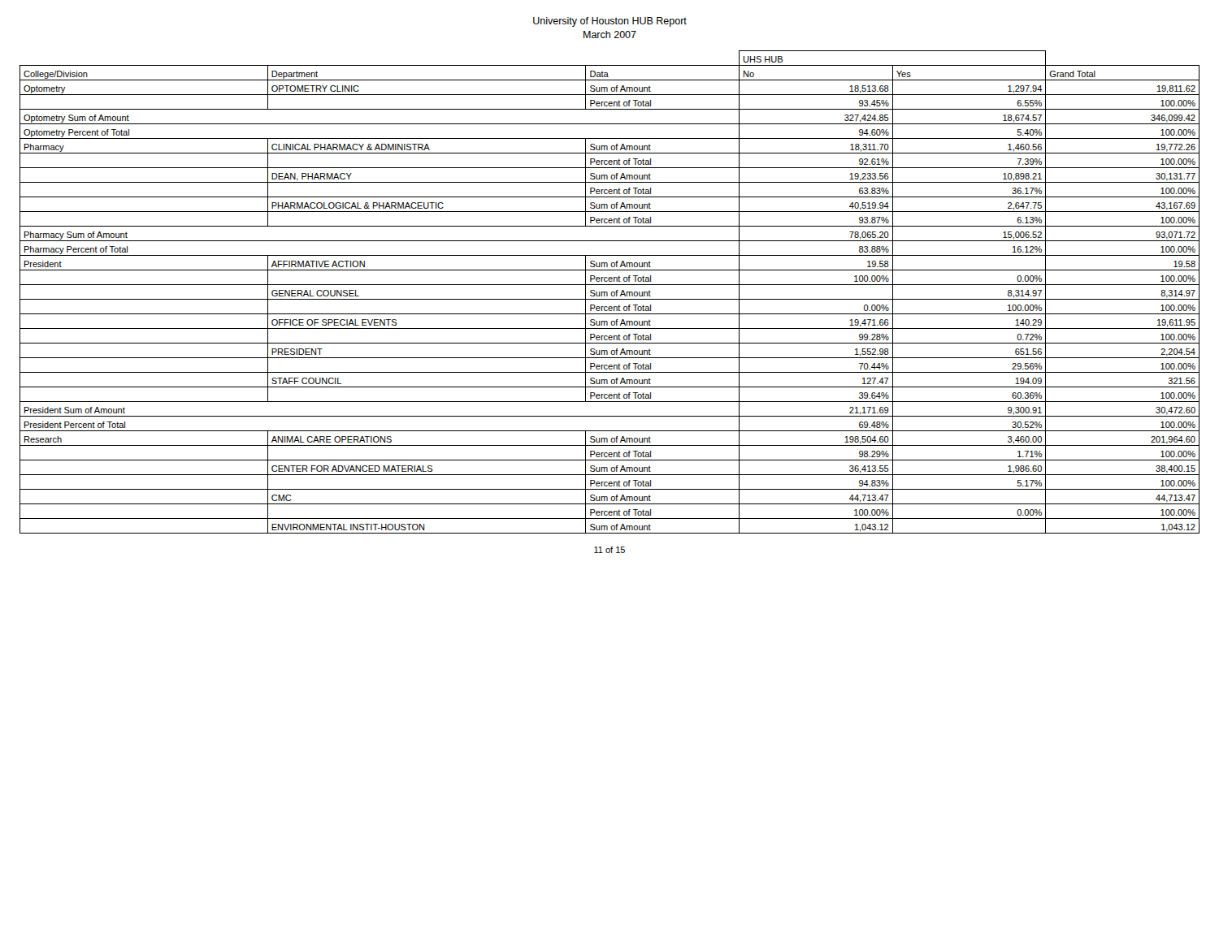University of Houston HUB Report
March 2007
| | | | UHS HUB | |
| College/Division | Department | Data | No | Yes | Grand Total |
| Optometry | OPTOMETRY CLINIC | Sum of Amount | 18,513.68 | 1,297.94 | 19,811.62 |
| | | Percent of Total | 93.45% | 6.55% | 100.00% |
| Optometry Sum of Amount | 327,424.85 | 18,674.57 | 346,099.42 |
| Optometry Percent of Total | 94.60% | 5.40% | 100.00% |
| Pharmacy | CLINICAL PHARMACY & ADMINISTRA | Sum of Amount | 18,311.70 | 1,460.56 | 19,772.26 |
| | | Percent of Total | 92.61% | 7.39% | 100.00% |
| | DEAN, PHARMACY | Sum of Amount | 19,233.56 | 10,898.21 | 30,131.77 |
| | | Percent of Total | 63.83% | 36.17% | 100.00% |
| | PHARMACOLOGICAL & PHARMACEUTIC | Sum of Amount | 40,519.94 | 2,647.75 | 43,167.69 |
| | | Percent of Total | 93.87% | 6.13% | 100.00% |
| Pharmacy Sum of Amount | 78,065.20 | 15,006.52 | 93,071.72 |
| Pharmacy Percent of Total | 83.88% | 16.12% | 100.00% |
| President | AFFIRMATIVE ACTION | Sum of Amount | 19.58 | | 19.58 |
| | | Percent of Total | 100.00% | 0.00% | 100.00% |
| | GENERAL COUNSEL | Sum of Amount | | 8,314.97 | 8,314.97 |
| | | Percent of Total | 0.00% | 100.00% | 100.00% |
| | OFFICE OF SPECIAL EVENTS | Sum of Amount | 19,471.66 | 140.29 | 19,611.95 |
| | | Percent of Total | 99.28% | 0.72% | 100.00% |
| | PRESIDENT | Sum of Amount | 1,552.98 | 651.56 | 2,204.54 |
| | | Percent of Total | 70.44% | 29.56% | 100.00% |
| | STAFF COUNCIL | Sum of Amount | 127.47 | 194.09 | 321.56 |
| | | Percent of Total | 39.64% | 60.36% | 100.00% |
| President Sum of Amount | 21,171.69 | 9,300.91 | 30,472.60 |
| President Percent of Total | 69.48% | 30.52% | 100.00% |
| Research | ANIMAL CARE OPERATIONS | Sum of Amount | 198,504.60 | 3,460.00 | 201,964.60 |
| | | Percent of Total | 98.29% | 1.71% | 100.00% |
| | CENTER FOR ADVANCED MATERIALS | Sum of Amount | 36,413.55 | 1,986.60 | 38,400.15 |
| | | Percent of Total | 94.83% | 5.17% | 100.00% |
| | CMC | Sum of Amount | 44,713.47 | | 44,713.47 |
| | | Percent of Total | 100.00% | 0.00% | 100.00% |
| | ENVIRONMENTAL INSTIT-HOUSTON | Sum of Amount | 1,043.12 | | 1,043.12 |
11 of 15